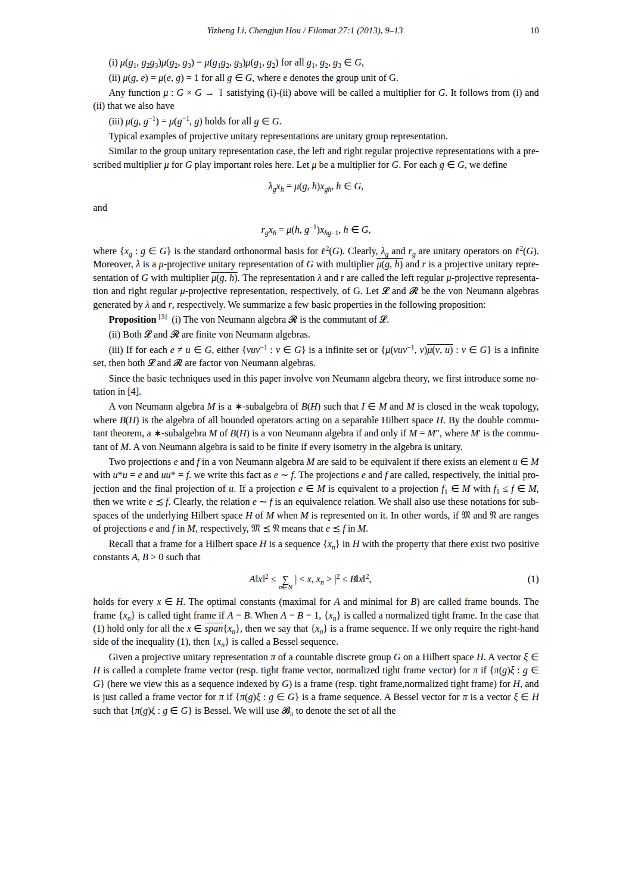Yizheng Li, Chengjun Hou / Filomat 27:1 (2013), 9–13 10
(i) μ(g1, g2g3)μ(g2, g3) = μ(g1g2, g3)μ(g1, g2) for all g1, g2, g3 ∈ G,
(ii) μ(g, e) = μ(e, g) = 1 for all g ∈ G, where e denotes the group unit of G.
Any function μ : G × G → 𝕋 satisfying (i)-(ii) above will be called a multiplier for G. It follows from (i) and (ii) that we also have
(iii) μ(g, g−1) = μ(g−1, g) holds for all g ∈ G.
Typical examples of projective unitary representations are unitary group representation.
Similar to the group unitary representation case, the left and right regular projective representations with a prescribed multiplier μ for G play important roles here. Let μ be a multiplier for G. For each g ∈ G, we define
λgxh = μ(g, h)xgh, h ∈ G,
and
rgxh = μ(h, g−1)xhg−1, h ∈ G,
where {xg : g ∈ G} is the standard orthonormal basis for ℓ2(G). Clearly, λg and rg are unitary operators on ℓ2(G). Moreover, λ is a μ-projective unitary representation of G with multiplier μ(g, h) and r is a projective unitary representation of G with multiplier μ(g, h). The representation λ and r are called the left regular μ-projective representation and right regular μ-projective representation, respectively, of G. Let 𝓛 and 𝓡 be the von Neumann algebras generated by λ and r, respectively. We summarize a few basic properties in the following proposition:
Proposition [3] (i) The von Neumann algebra 𝓡 is the commutant of 𝓛.
(ii) Both 𝓛 and 𝓡 are finite von Neumann algebras.
(iii) If for each e ≠ u ∈ G, either {vuv−1 : v ∈ G} is a infinite set or {μ(vuv−1, v)μ(v, u) : v ∈ G} is a infinite set, then both 𝓛 and 𝓡 are factor von Neumann algebras.
Since the basic techniques used in this paper involve von Neumann algebra theory, we first introduce some notation in [4].
A von Neumann algebra M is a ∗-subalgebra of B(H) such that I ∈ M and M is closed in the weak topology, where B(H) is the algebra of all bounded operators acting on a separable Hilbert space H. By the double commutant theorem, a ∗-subalgebra M of B(H) is a von Neumann algebra if and only if M = M″, where M′ is the commutant of M. A von Neumann algebra is said to be finite if every isometry in the algebra is unitary.
Two projections e and f in a von Neumann algebra M are said to be equivalent if there exists an element u ∈ M with u*u = e and uu* = f. we write this fact as e ∼ f. The projections e and f are called, respectively, the initial projection and the final projection of u. If a projection e ∈ M is equivalent to a projection f1 ∈ M with f1 ≤ f ∈ M, then we write e ≾ f. Clearly, the relation e ∼ f is an equivalence relation. We shall also use these notations for subspaces of the underlying Hilbert space H of M when M is represented on it. In other words, if 𝔐 and 𝔑 are ranges of projections e and f in M, respectively, 𝔐 ≾ 𝔑 means that e ≾ f in M.
Recall that a frame for a Hilbert space H is a sequence {xn} in H with the property that there exist two positive constants A, B > 0 such that
A‖x‖2 ≤ ∑n∈N | < x, xn > |2 ≤ B‖x‖2, (1)
holds for every x ∈ H. The optimal constants (maximal for A and minimal for B) are called frame bounds. The frame {xn} is called tight frame if A = B. When A = B = 1, {xn} is called a normalized tight frame. In the case that (1) hold only for all the x ∈ span{xn}, then we say that {xn} is a frame sequence. If we only require the right-hand side of the inequality (1), then {xn} is called a Bessel sequence.
Given a projective unitary representation π of a countable discrete group G on a Hilbert space H. A vector ξ ∈ H is called a complete frame vector (resp. tight frame vector, normalized tight frame vector) for π if {π(g)ξ : g ∈ G} (here we view this as a sequence indexed by G) is a frame (resp. tight frame,normalized tight frame) for H, and is just called a frame vector for π if {π(g)ξ : g ∈ G} is a frame sequence. A Bessel vector for π is a vector ξ ∈ H such that {π(g)ξ : g ∈ G} is Bessel. We will use 𝓑π to denote the set of all the